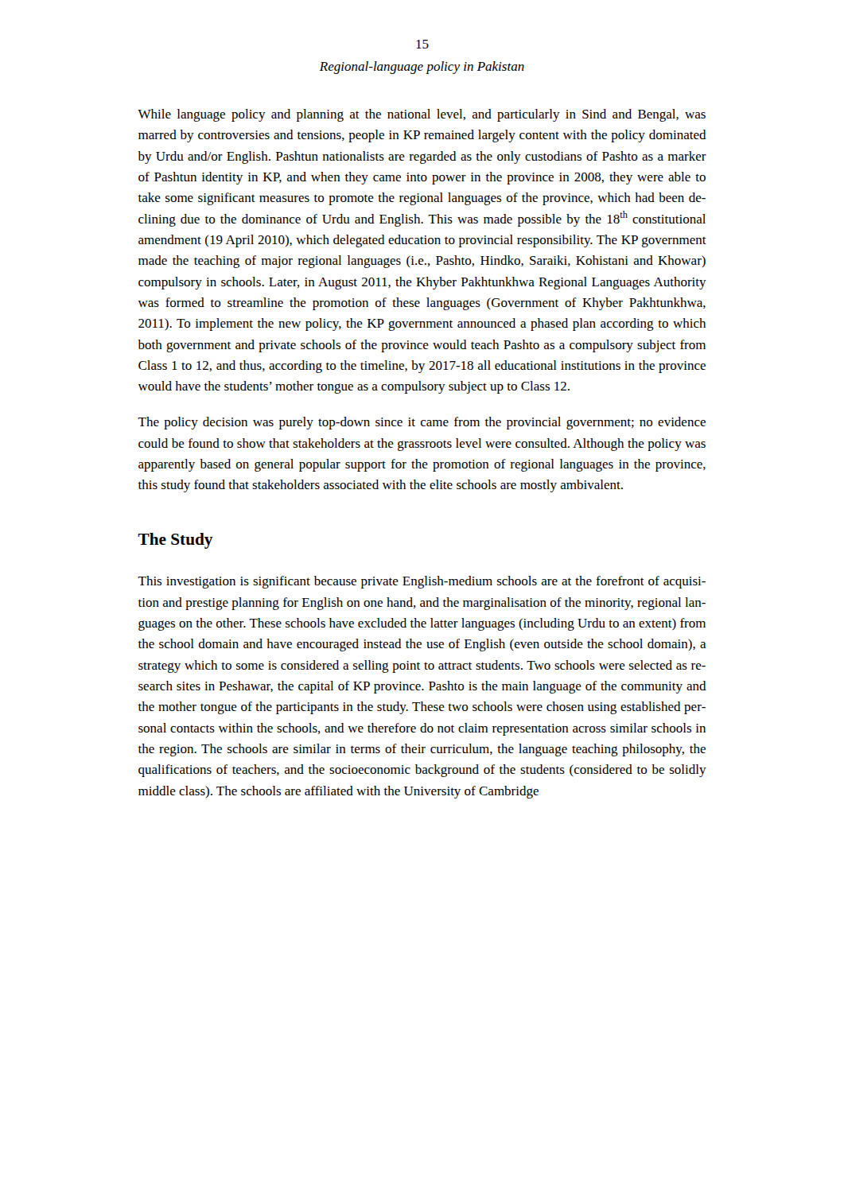15
Regional-language policy in Pakistan
While language policy and planning at the national level, and particularly in Sind and Bengal, was marred by controversies and tensions, people in KP remained largely content with the policy dominated by Urdu and/or English. Pashtun nationalists are regarded as the only custodians of Pashto as a marker of Pashtun identity in KP, and when they came into power in the province in 2008, they were able to take some significant measures to promote the regional languages of the province, which had been declining due to the dominance of Urdu and English. This was made possible by the 18th constitutional amendment (19 April 2010), which delegated education to provincial responsibility. The KP government made the teaching of major regional languages (i.e., Pashto, Hindko, Saraiki, Kohistani and Khowar) compulsory in schools. Later, in August 2011, the Khyber Pakhtunkhwa Regional Languages Authority was formed to streamline the promotion of these languages (Government of Khyber Pakhtunkhwa, 2011). To implement the new policy, the KP government announced a phased plan according to which both government and private schools of the province would teach Pashto as a compulsory subject from Class 1 to 12, and thus, according to the timeline, by 2017-18 all educational institutions in the province would have the students’ mother tongue as a compulsory subject up to Class 12.
The policy decision was purely top-down since it came from the provincial government; no evidence could be found to show that stakeholders at the grassroots level were consulted. Although the policy was apparently based on general popular support for the promotion of regional languages in the province, this study found that stakeholders associated with the elite schools are mostly ambivalent.
The Study
This investigation is significant because private English-medium schools are at the forefront of acquisition and prestige planning for English on one hand, and the marginalisation of the minority, regional languages on the other. These schools have excluded the latter languages (including Urdu to an extent) from the school domain and have encouraged instead the use of English (even outside the school domain), a strategy which to some is considered a selling point to attract students. Two schools were selected as research sites in Peshawar, the capital of KP province. Pashto is the main language of the community and the mother tongue of the participants in the study. These two schools were chosen using established personal contacts within the schools, and we therefore do not claim representation across similar schools in the region. The schools are similar in terms of their curriculum, the language teaching philosophy, the qualifications of teachers, and the socioeconomic background of the students (considered to be solidly middle class). The schools are affiliated with the University of Cambridge